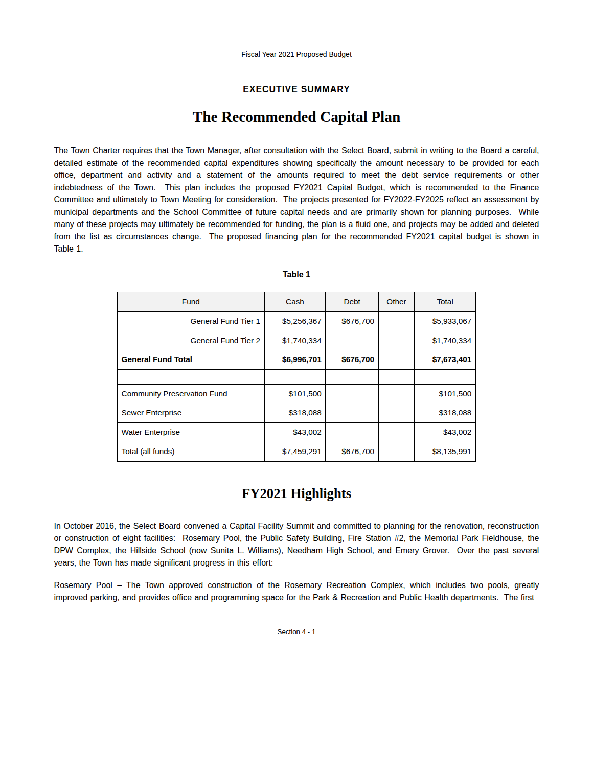Fiscal Year 2021 Proposed Budget
EXECUTIVE SUMMARY
The Recommended Capital Plan
The Town Charter requires that the Town Manager, after consultation with the Select Board, submit in writing to the Board a careful, detailed estimate of the recommended capital expenditures showing specifically the amount necessary to be provided for each office, department and activity and a statement of the amounts required to meet the debt service requirements or other indebtedness of the Town. This plan includes the proposed FY2021 Capital Budget, which is recommended to the Finance Committee and ultimately to Town Meeting for consideration. The projects presented for FY2022-FY2025 reflect an assessment by municipal departments and the School Committee of future capital needs and are primarily shown for planning purposes. While many of these projects may ultimately be recommended for funding, the plan is a fluid one, and projects may be added and deleted from the list as circumstances change. The proposed financing plan for the recommended FY2021 capital budget is shown in Table 1.
Table 1
| Fund | Cash | Debt | Other | Total |
| --- | --- | --- | --- | --- |
| General Fund Tier 1 | $5,256,367 | $676,700 | | $5,933,067 |
| General Fund Tier 2 | $1,740,334 | | | $1,740,334 |
| General Fund Total | $6,996,701 | $676,700 | | $7,673,401 |
| Community Preservation Fund | $101,500 | | | $101,500 |
| Sewer Enterprise | $318,088 | | | $318,088 |
| Water Enterprise | $43,002 | | | $43,002 |
| Total (all funds) | $7,459,291 | $676,700 | | $8,135,991 |
FY2021 Highlights
In October 2016, the Select Board convened a Capital Facility Summit and committed to planning for the renovation, reconstruction or construction of eight facilities: Rosemary Pool, the Public Safety Building, Fire Station #2, the Memorial Park Fieldhouse, the DPW Complex, the Hillside School (now Sunita L. Williams), Needham High School, and Emery Grover. Over the past several years, the Town has made significant progress in this effort:
Rosemary Pool – The Town approved construction of the Rosemary Recreation Complex, which includes two pools, greatly improved parking, and provides office and programming space for the Park & Recreation and Public Health departments. The first
Section 4 - 1